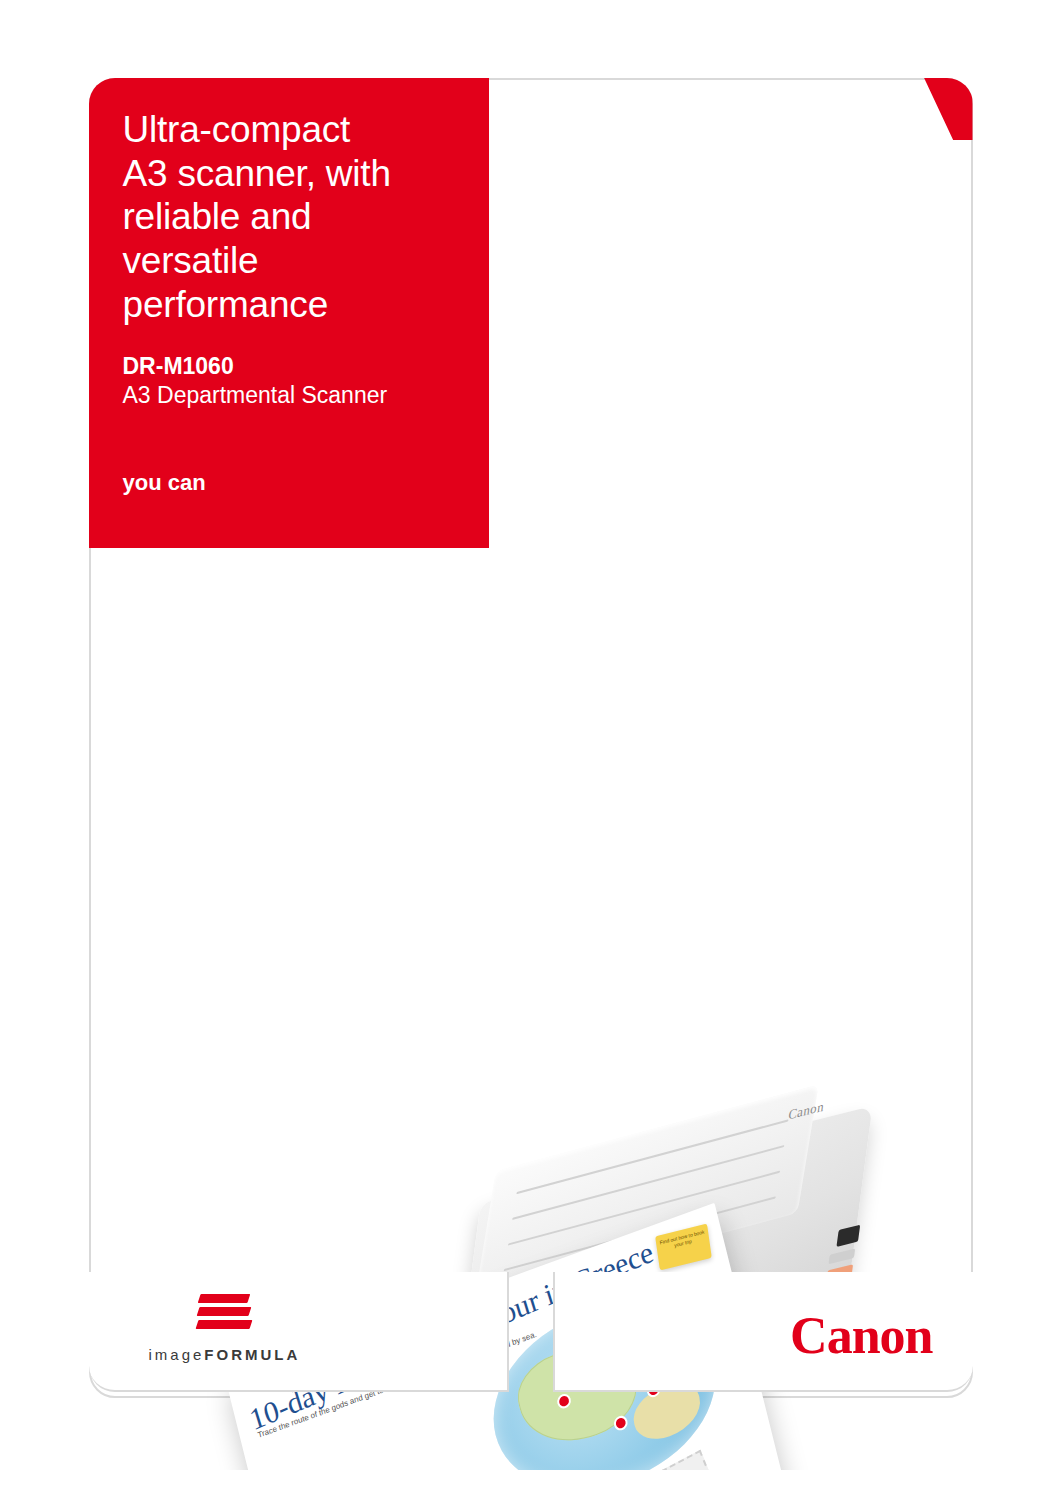Ultra-compact
A3 scanner, with
reliable and versatile
performance
DR-M1060
A3 Departmental Scanner
you can
Canon
10-day Backpacking Tour in Greece
Trace the route of the gods and get to intimately know Greece—by land and by sea.
Find out how to book your trip
imageFORMULA
Canon